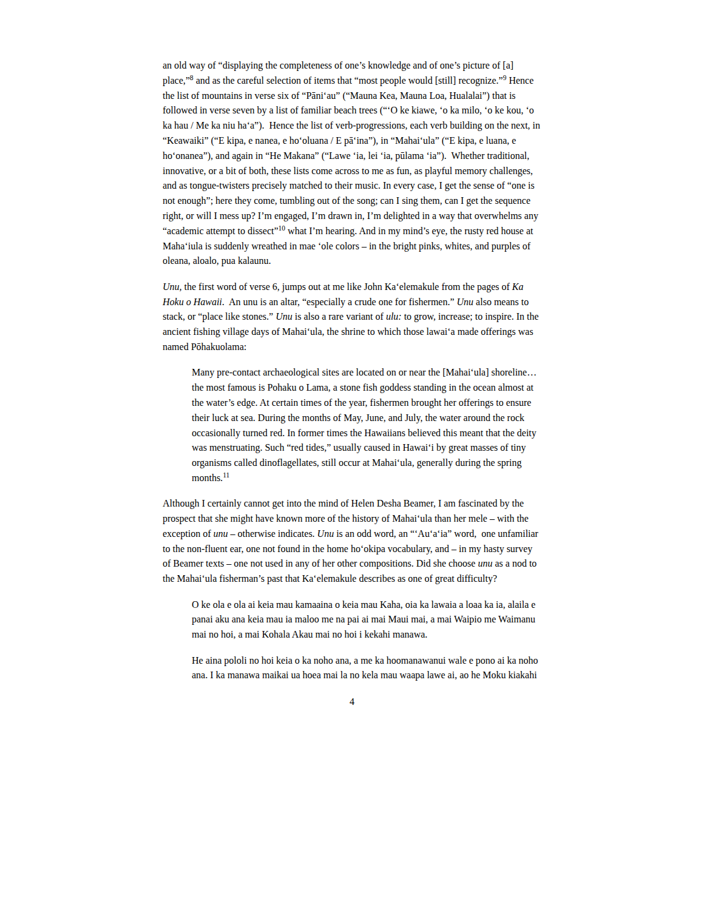an old way of “displaying the completeness of one’s knowledge and of one’s picture of [a] place,”8 and as the careful selection of items that “most people would [still] recognize.”9 Hence the list of mountains in verse six of “Pāni‘au” (“Mauna Kea, Mauna Loa, Hualalai”) that is followed in verse seven by a list of familiar beach trees (“‘O ke kiawe, ‘o ka milo, ‘o ke kou, ‘o ka hau / Me ka niu ha‘a”). Hence the list of verb-progressions, each verb building on the next, in “Keawaiki” (“E kipa, e nanea, e ho‘oluana / E pā‘ina”), in “Mahai‘ula” (“E kipa, e luana, e ho‘onanea”), and again in “He Makana” (“Lawe ‘ia, lei ‘ia, pūlama ‘ia”). Whether traditional, innovative, or a bit of both, these lists come across to me as fun, as playful memory challenges, and as tongue-twisters precisely matched to their music. In every case, I get the sense of “one is not enough”; here they come, tumbling out of the song; can I sing them, can I get the sequence right, or will I mess up? I’m engaged, I’m drawn in, I’m delighted in a way that overwhelms any “academic attempt to dissect”10 what I’m hearing. And in my mind’s eye, the rusty red house at Maha‘iula is suddenly wreathed in mae ‘ole colors – in the bright pinks, whites, and purples of oleana, aloalo, pua kalaunu.
Unu, the first word of verse 6, jumps out at me like John Ka‘elemakule from the pages of Ka Hoku o Hawaii. An unu is an altar, “especially a crude one for fishermen.” Unu also means to stack, or “place like stones.” Unu is also a rare variant of ulu: to grow, increase; to inspire. In the ancient fishing village days of Mahai‘ula, the shrine to which those lawai‘a made offerings was named Pōhakuolama:
Many pre-contact archaeological sites are located on or near the [Mahai‘ula] shoreline… the most famous is Pohaku o Lama, a stone fish goddess standing in the ocean almost at the water’s edge. At certain times of the year, fishermen brought her offerings to ensure their luck at sea. During the months of May, June, and July, the water around the rock occasionally turned red. In former times the Hawaiians believed this meant that the deity was menstruating. Such “red tides,” usually caused in Hawai‘i by great masses of tiny organisms called dinoflagellates, still occur at Mahai‘ula, generally during the spring months.11
Although I certainly cannot get into the mind of Helen Desha Beamer, I am fascinated by the prospect that she might have known more of the history of Mahai‘ula than her mele – with the exception of unu – otherwise indicates. Unu is an odd word, an “‘Au‘a‘ia” word, one unfamiliar to the non-fluent ear, one not found in the home ho‘okipa vocabulary, and – in my hasty survey of Beamer texts – one not used in any of her other compositions. Did she choose unu as a nod to the Mahai‘ula fisherman’s past that Ka‘elemakule describes as one of great difficulty?
O ke ola e ola ai keia mau kamaaina o keia mau Kaha, oia ka lawaia a loaa ka ia, alaila e panai aku ana keia mau ia maloo me na pai ai mai Maui mai, a mai Waipio me Waimanu mai no hoi, a mai Kohala Akau mai no hoi i kekahi manawa.
He aina pololi no hoi keia o ka noho ana, a me ka hoomanawanui wale e pono ai ka noho ana. I ka manawa maikai ua hoea mai la no kela mau waapa lawe ai, ao he Moku kiakahi
4